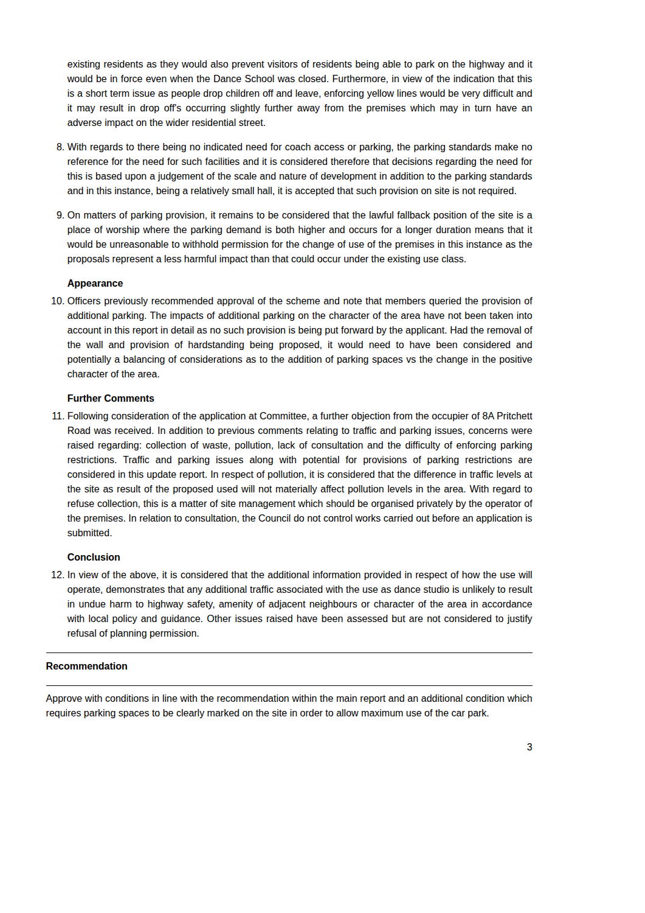existing residents as they would also prevent visitors of residents being able to park on the highway and it would be in force even when the Dance School was closed. Furthermore, in view of the indication that this is a short term issue as people drop children off and leave, enforcing yellow lines would be very difficult and it may result in drop off's occurring slightly further away from the premises which may in turn have an adverse impact on the wider residential street.
With regards to there being no indicated need for coach access or parking, the parking standards make no reference for the need for such facilities and it is considered therefore that decisions regarding the need for this is based upon a judgement of the scale and nature of development in addition to the parking standards and in this instance, being a relatively small hall, it is accepted that such provision on site is not required.
On matters of parking provision, it remains to be considered that the lawful fallback position of the site is a place of worship where the parking demand is both higher and occurs for a longer duration means that it would be unreasonable to withhold permission for the change of use of the premises in this instance as the proposals represent a less harmful impact than that could occur under the existing use class.
Appearance
Officers previously recommended approval of the scheme and note that members queried the provision of additional parking. The impacts of additional parking on the character of the area have not been taken into account in this report in detail as no such provision is being put forward by the applicant. Had the removal of the wall and provision of hardstanding being proposed, it would need to have been considered and potentially a balancing of considerations as to the addition of parking spaces vs the change in the positive character of the area.
Further Comments
Following consideration of the application at Committee, a further objection from the occupier of 8A Pritchett Road was received. In addition to previous comments relating to traffic and parking issues, concerns were raised regarding: collection of waste, pollution, lack of consultation and the difficulty of enforcing parking restrictions. Traffic and parking issues along with potential for provisions of parking restrictions are considered in this update report. In respect of pollution, it is considered that the difference in traffic levels at the site as result of the proposed used will not materially affect pollution levels in the area. With regard to refuse collection, this is a matter of site management which should be organised privately by the operator of the premises. In relation to consultation, the Council do not control works carried out before an application is submitted.
Conclusion
In view of the above, it is considered that the additional information provided in respect of how the use will operate, demonstrates that any additional traffic associated with the use as dance studio is unlikely to result in undue harm to highway safety, amenity of adjacent neighbours or character of the area in accordance with local policy and guidance. Other issues raised have been assessed but are not considered to justify refusal of planning permission.
Recommendation
Approve with conditions in line with the recommendation within the main report and an additional condition which requires parking spaces to be clearly marked on the site in order to allow maximum use of the car park.
3